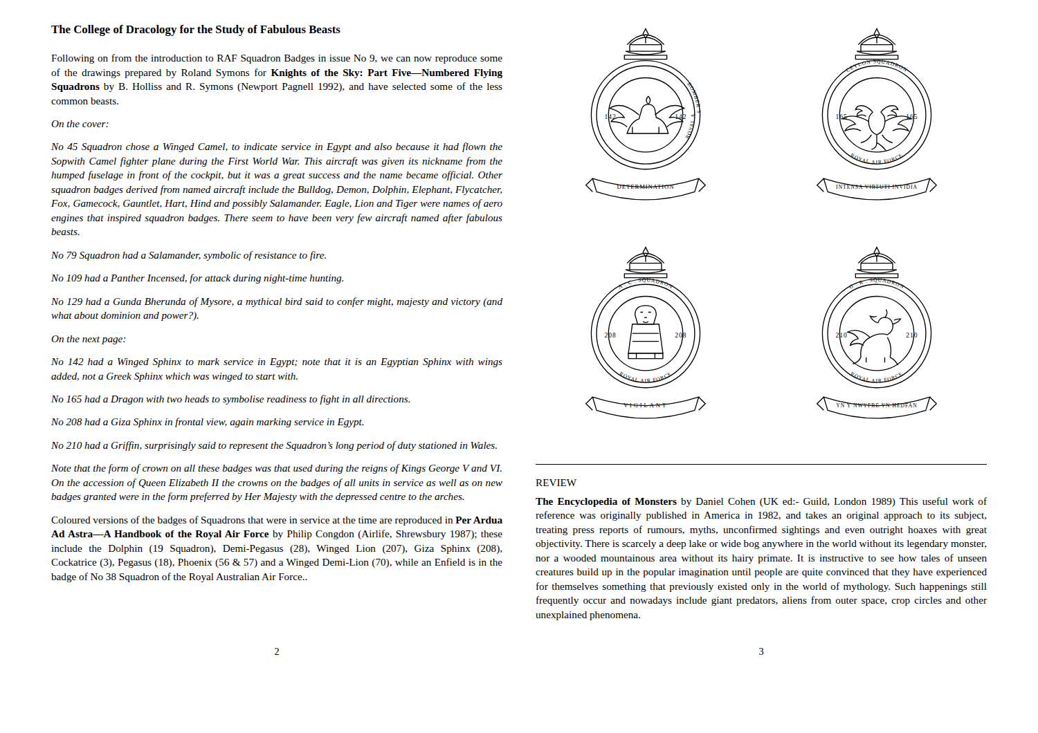The College of Dracology for the Study of Fabulous Beasts
Following on from the introduction to RAF Squadron Badges in issue No 9, we can now reproduce some of the drawings prepared by Roland Symons for Knights of the Sky: Part Five—Numbered Flying Squadrons by B. Holliss and R. Symons (Newport Pagnell 1992), and have selected some of the less common beasts.
On the cover:
No 45 Squadron chose a Winged Camel, to indicate service in Egypt and also because it had flown the Sopwith Camel fighter plane during the First World War. This aircraft was given its nickname from the humped fuselage in front of the cockpit, but it was a great success and the name became official. Other squadron badges derived from named aircraft include the Bulldog, Demon, Dolphin, Elephant, Flycatcher, Fox, Gamecock, Gauntlet, Hart, Hind and possibly Salamander. Eagle, Lion and Tiger were names of aero engines that inspired squadron badges. There seem to have been very few aircraft named after fabulous beasts.
No 79 Squadron had a Salamander, symbolic of resistance to fire.
No 109 had a Panther Incensed, for attack during night-time hunting.
No 129 had a Gunda Bherunda of Mysore, a mythical bird said to confer might, majesty and victory (and what about dominion and power?).
On the next page:
No 142 had a Winged Sphinx to mark service in Egypt; note that it is an Egyptian Sphinx with wings added, not a Greek Sphinx which was winged to start with.
No 165 had a Dragon with two heads to symbolise readiness to fight in all directions.
No 208 had a Giza Sphinx in frontal view, again marking service in Egypt.
No 210 had a Griffin, surprisingly said to represent the Squadron’s long period of duty stationed in Wales.
Note that the form of crown on all these badges was that used during the reigns of Kings George V and VI. On the accession of Queen Elizabeth II the crowns on the badges of all units in service as well as on new badges granted were in the form preferred by Her Majesty with the depressed centre to the arches.
Coloured versions of the badges of Squadrons that were in service at the time are reproduced in Per Ardua Ad Astra—A Handbook of the Royal Air Force by Philip Congdon (Airlife, Shrewsbury 1987); these include the Dolphin (19 Squadron), Demi-Pegasus (28), Winged Lion (207), Giza Sphinx (208), Cockatrice (3), Pegasus (18), Phoenix (56 & 57) and a Winged Demi-Lion (70), while an Enfield is in the badge of No 38 Squadron of the Royal Australian Air Force..
2
Badge of No 142 Squadron, Royal Air Force A circular badge inscribed BOMBER SQUADRON 142 142 ROYAL AIR FORCE, charged with a winged sphinx, surmounted by a king's crown, with a scroll below inscribed DETERMINATION. BOMBER SQUADRON ROYAL AIR FORCE 142 142 DETERMINATION
Badge of No 165 Squadron, Royal Air Force A circular badge inscribed CEYLON SQUADRON 165 165 ROYAL AIR FORCE, charged with a dragon with two heads, surmounted by a king's crown, with a scroll below inscribed INTENSA VIRTUTI INVIDIA. CEYLON SQUADRON ROYAL AIR FORCE 165 165 INTENSA VIRTUTI INVIDIA
Badge of No 208 Squadron, Royal Air Force A circular badge inscribed A.C. SQUADRON 208 208 ROYAL AIR FORCE, charged with a Giza sphinx affronty, surmounted by a king's crown, with a scroll below inscribed VIGILANT. A . C . SQUADRON ROYAL AIR FORCE 208 208 VIGILANT
Badge of No 210 Squadron, Royal Air Force A circular badge inscribed G.R. SQUADRON 210 210 ROYAL AIR FORCE, charged with a griffin passant, surmounted by a king's crown, with a scroll below inscribed YN Y NWYFRE YN HEDFAN. G . R . SQUADRON ROYAL AIR FORCE 210 210 YN Y NWYFRE YN HEDFAN
REVIEW
The Encyclopedia of Monsters by Daniel Cohen (UK ed:- Guild, London 1989) This useful work of reference was originally published in America in 1982, and takes an original approach to its subject, treating press reports of rumours, myths, unconfirmed sightings and even outright hoaxes with great objectivity. There is scarcely a deep lake or wide bog anywhere in the world without its legendary monster, nor a wooded mountainous area without its hairy primate. It is instructive to see how tales of unseen creatures build up in the popular imagination until people are quite convinced that they have experienced for themselves something that previously existed only in the world of mythology. Such happenings still frequently occur and nowadays include giant predators, aliens from outer space, crop circles and other unexplained phenomena.
3